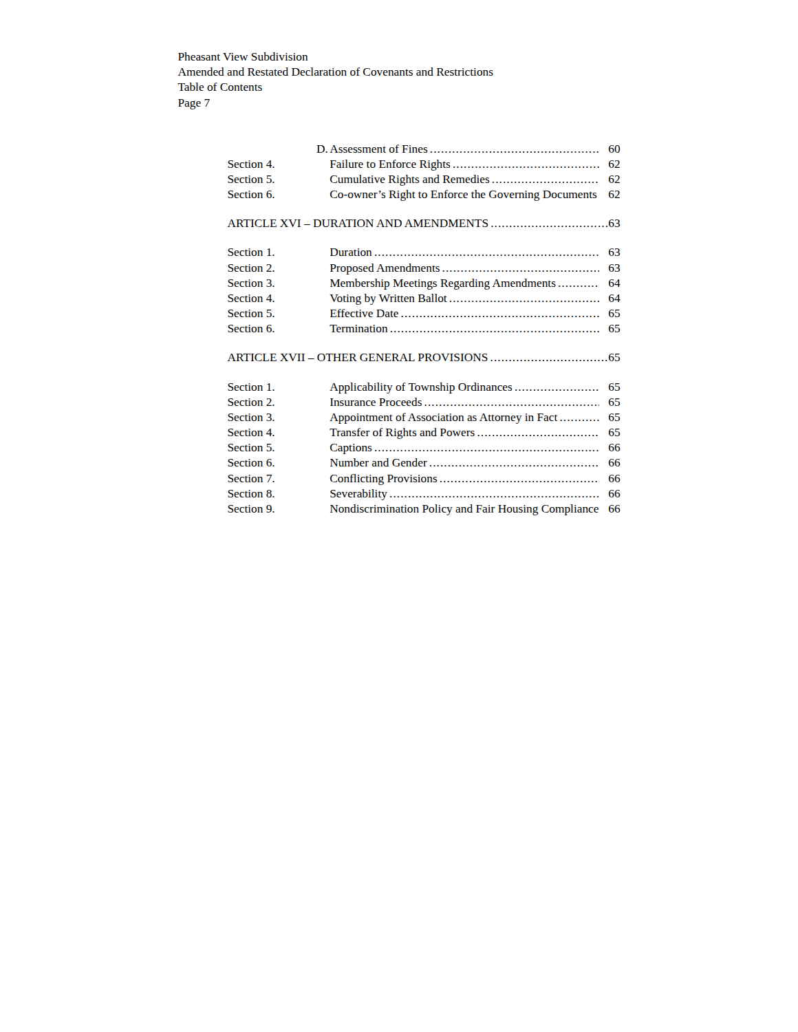Pheasant View Subdivision
Amended and Restated Declaration of Covenants and Restrictions
Table of Contents
Page 7
D.
Assessment of Fines
60
Section 4.
Failure to Enforce Rights
62
Section 5.
Cumulative Rights and Remedies
62
Section 6.
Co-owner’s Right to Enforce the Governing Documents
62
ARTICLE XVI – DURATION AND AMENDMENTS
63
Section 1.
Duration
63
Section 2.
Proposed Amendments
63
Section 3.
Membership Meetings Regarding Amendments
64
Section 4.
Voting by Written Ballot
64
Section 5.
Effective Date
65
Section 6.
Termination
65
ARTICLE XVII – OTHER GENERAL PROVISIONS
65
Section 1.
Applicability of Township Ordinances
65
Section 2.
Insurance Proceeds
65
Section 3.
Appointment of Association as Attorney in Fact
65
Section 4.
Transfer of Rights and Powers
65
Section 5.
Captions
66
Section 6.
Number and Gender
66
Section 7.
Conflicting Provisions
66
Section 8.
Severability
66
Section 9.
Nondiscrimination Policy and Fair Housing Compliance
66